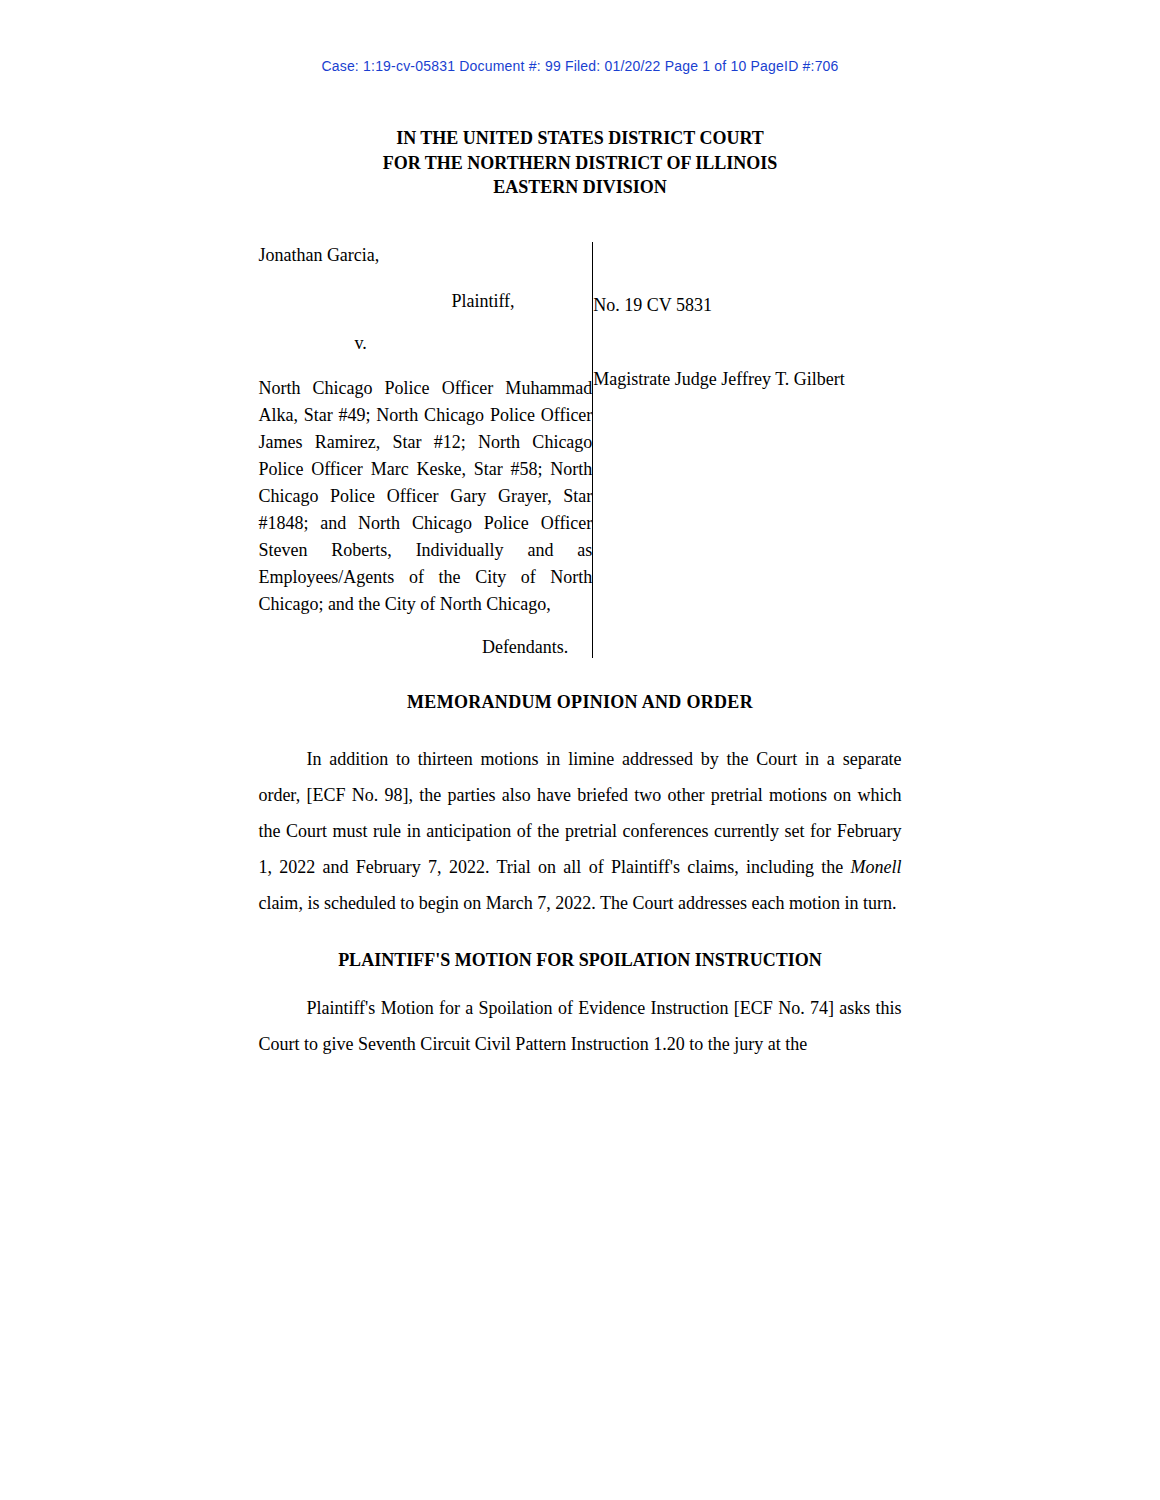Case: 1:19-cv-05831 Document #: 99 Filed: 01/20/22 Page 1 of 10 PageID #:706
IN THE UNITED STATES DISTRICT COURT
FOR THE NORTHERN DISTRICT OF ILLINOIS
EASTERN DIVISION
| Jonathan Garcia, Plaintiff, v. North Chicago Police Officer Muhammad Alka, Star #49; North Chicago Police Officer James Ramirez, Star #12; North Chicago Police Officer Marc Keske, Star #58; North Chicago Police Officer Gary Grayer, Star #1848; and North Chicago Police Officer Steven Roberts, Individually and as Employees/Agents of the City of North Chicago; and the City of North Chicago, Defendants. | No. 19 CV 5831 Magistrate Judge Jeffrey T. Gilbert |
MEMORANDUM OPINION AND ORDER
In addition to thirteen motions in limine addressed by the Court in a separate order, [ECF No. 98], the parties also have briefed two other pretrial motions on which the Court must rule in anticipation of the pretrial conferences currently set for February 1, 2022 and February 7, 2022. Trial on all of Plaintiff's claims, including the Monell claim, is scheduled to begin on March 7, 2022. The Court addresses each motion in turn.
PLAINTIFF'S MOTION FOR SPOILATION INSTRUCTION
Plaintiff's Motion for a Spoilation of Evidence Instruction [ECF No. 74] asks this Court to give Seventh Circuit Civil Pattern Instruction 1.20 to the jury at the